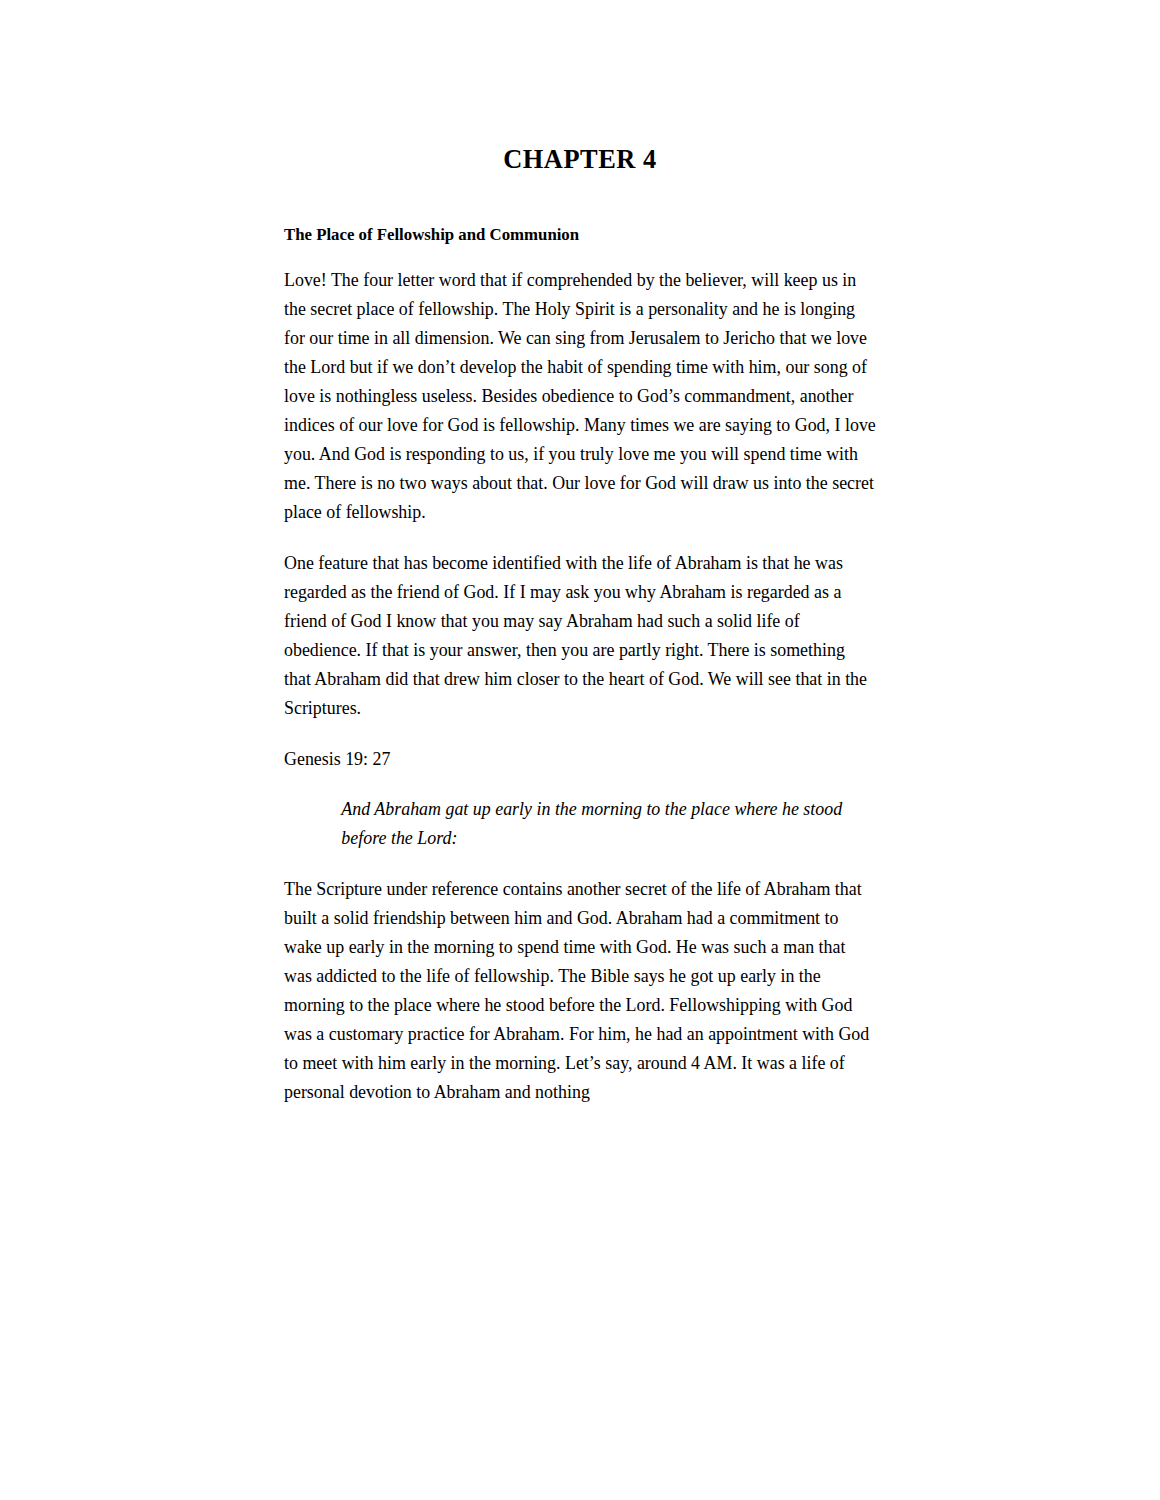CHAPTER 4
The Place of Fellowship and Communion
Love! The four letter word that if comprehended by the believer, will keep us in the secret place of fellowship. The Holy Spirit is a personality and he is longing for our time in all dimension. We can sing from Jerusalem to Jericho that we love the Lord but if we don’t develop the habit of spending time with him, our song of love is nothingless useless. Besides obedience to God’s commandment, another indices of our love for God is fellowship. Many times we are saying to God, I love you. And God is responding to us, if you truly love me you will spend time with me. There is no two ways about that. Our love for God will draw us into the secret place of fellowship.
One feature that has become identified with the life of Abraham is that he was regarded as the friend of God. If I may ask you why Abraham is regarded as a friend of God I know that you may say Abraham had such a solid life of obedience. If that is your answer, then you are partly right. There is something that Abraham did that drew him closer to the heart of God. We will see that in the Scriptures.
Genesis 19: 27
And Abraham gat up early in the morning to the place where he stood before the Lord:
The Scripture under reference contains another secret of the life of Abraham that built a solid friendship between him and God. Abraham had a commitment to wake up early in the morning to spend time with God. He was such a man that was addicted to the life of fellowship. The Bible says he got up early in the morning to the place where he stood before the Lord. Fellowshipping with God was a customary practice for Abraham. For him, he had an appointment with God to meet with him early in the morning. Let’s say, around 4 AM. It was a life of personal devotion to Abraham and nothing